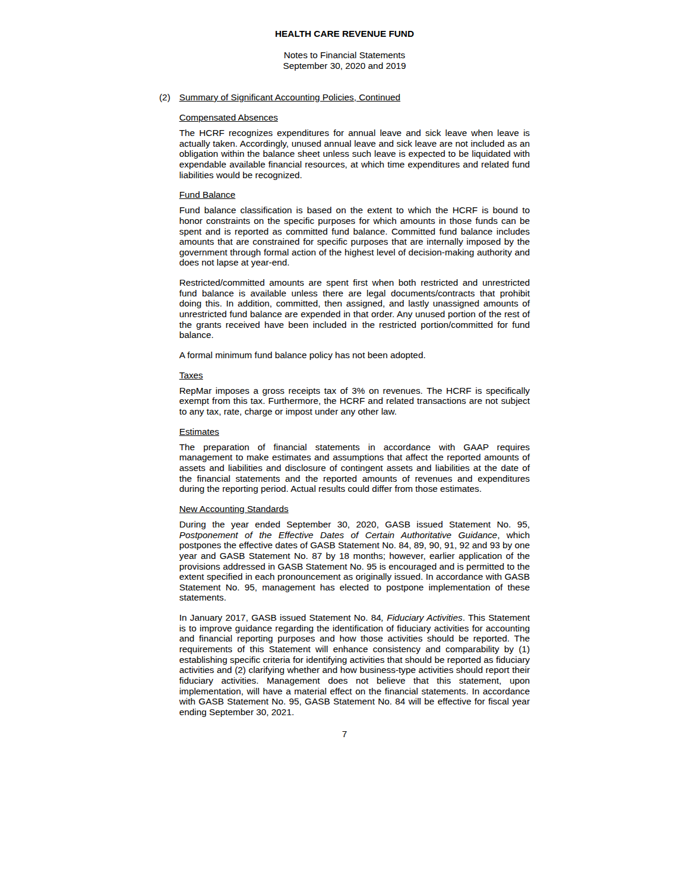HEALTH CARE REVENUE FUND
Notes to Financial Statements
September 30, 2020 and 2019
(2) Summary of Significant Accounting Policies, Continued
Compensated Absences
The HCRF recognizes expenditures for annual leave and sick leave when leave is actually taken. Accordingly, unused annual leave and sick leave are not included as an obligation within the balance sheet unless such leave is expected to be liquidated with expendable available financial resources, at which time expenditures and related fund liabilities would be recognized.
Fund Balance
Fund balance classification is based on the extent to which the HCRF is bound to honor constraints on the specific purposes for which amounts in those funds can be spent and is reported as committed fund balance. Committed fund balance includes amounts that are constrained for specific purposes that are internally imposed by the government through formal action of the highest level of decision-making authority and does not lapse at year-end.
Restricted/committed amounts are spent first when both restricted and unrestricted fund balance is available unless there are legal documents/contracts that prohibit doing this. In addition, committed, then assigned, and lastly unassigned amounts of unrestricted fund balance are expended in that order. Any unused portion of the rest of the grants received have been included in the restricted portion/committed for fund balance.
A formal minimum fund balance policy has not been adopted.
Taxes
RepMar imposes a gross receipts tax of 3% on revenues. The HCRF is specifically exempt from this tax. Furthermore, the HCRF and related transactions are not subject to any tax, rate, charge or impost under any other law.
Estimates
The preparation of financial statements in accordance with GAAP requires management to make estimates and assumptions that affect the reported amounts of assets and liabilities and disclosure of contingent assets and liabilities at the date of the financial statements and the reported amounts of revenues and expenditures during the reporting period. Actual results could differ from those estimates.
New Accounting Standards
During the year ended September 30, 2020, GASB issued Statement No. 95, Postponement of the Effective Dates of Certain Authoritative Guidance, which postpones the effective dates of GASB Statement No. 84, 89, 90, 91, 92 and 93 by one year and GASB Statement No. 87 by 18 months; however, earlier application of the provisions addressed in GASB Statement No. 95 is encouraged and is permitted to the extent specified in each pronouncement as originally issued. In accordance with GASB Statement No. 95, management has elected to postpone implementation of these statements.
In January 2017, GASB issued Statement No. 84, Fiduciary Activities. This Statement is to improve guidance regarding the identification of fiduciary activities for accounting and financial reporting purposes and how those activities should be reported. The requirements of this Statement will enhance consistency and comparability by (1) establishing specific criteria for identifying activities that should be reported as fiduciary activities and (2) clarifying whether and how business-type activities should report their fiduciary activities. Management does not believe that this statement, upon implementation, will have a material effect on the financial statements. In accordance with GASB Statement No. 95, GASB Statement No. 84 will be effective for fiscal year ending September 30, 2021.
7